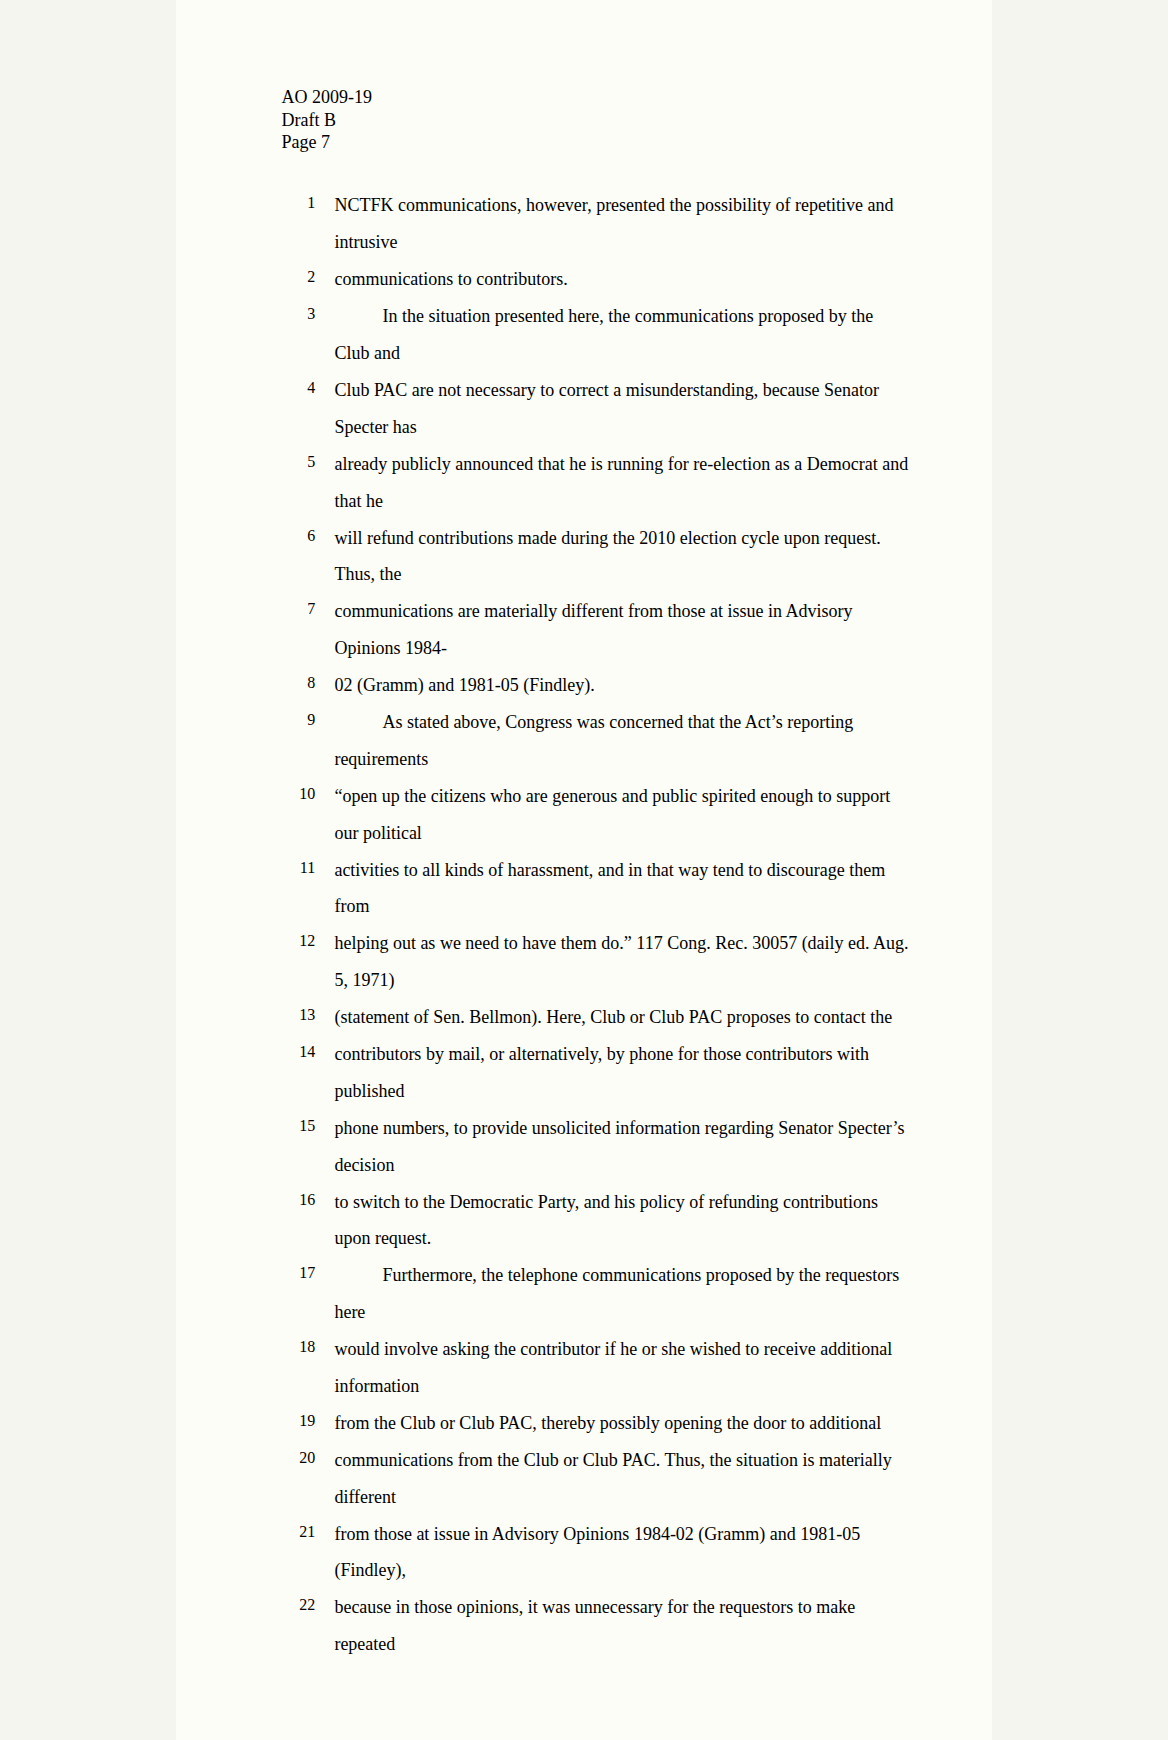AO 2009-19
Draft B
Page 7
NCTFK communications, however, presented the possibility of repetitive and intrusive
communications to contributors.
In the situation presented here, the communications proposed by the Club and
Club PAC are not necessary to correct a misunderstanding, because Senator Specter has
already publicly announced that he is running for re-election as a Democrat and that he
will refund contributions made during the 2010 election cycle upon request. Thus, the
communications are materially different from those at issue in Advisory Opinions 1984-
02 (Gramm) and 1981-05 (Findley).
As stated above, Congress was concerned that the Act’s reporting requirements
“open up the citizens who are generous and public spirited enough to support our political
activities to all kinds of harassment, and in that way tend to discourage them from
helping out as we need to have them do.” 117 Cong. Rec. 30057 (daily ed. Aug. 5, 1971)
(statement of Sen. Bellmon). Here, Club or Club PAC proposes to contact the
contributors by mail, or alternatively, by phone for those contributors with published
phone numbers, to provide unsolicited information regarding Senator Specter’s decision
to switch to the Democratic Party, and his policy of refunding contributions upon request.
Furthermore, the telephone communications proposed by the requestors here
would involve asking the contributor if he or she wished to receive additional information
from the Club or Club PAC, thereby possibly opening the door to additional
communications from the Club or Club PAC. Thus, the situation is materially different
from those at issue in Advisory Opinions 1984-02 (Gramm) and 1981-05 (Findley),
because in those opinions, it was unnecessary for the requestors to make repeated